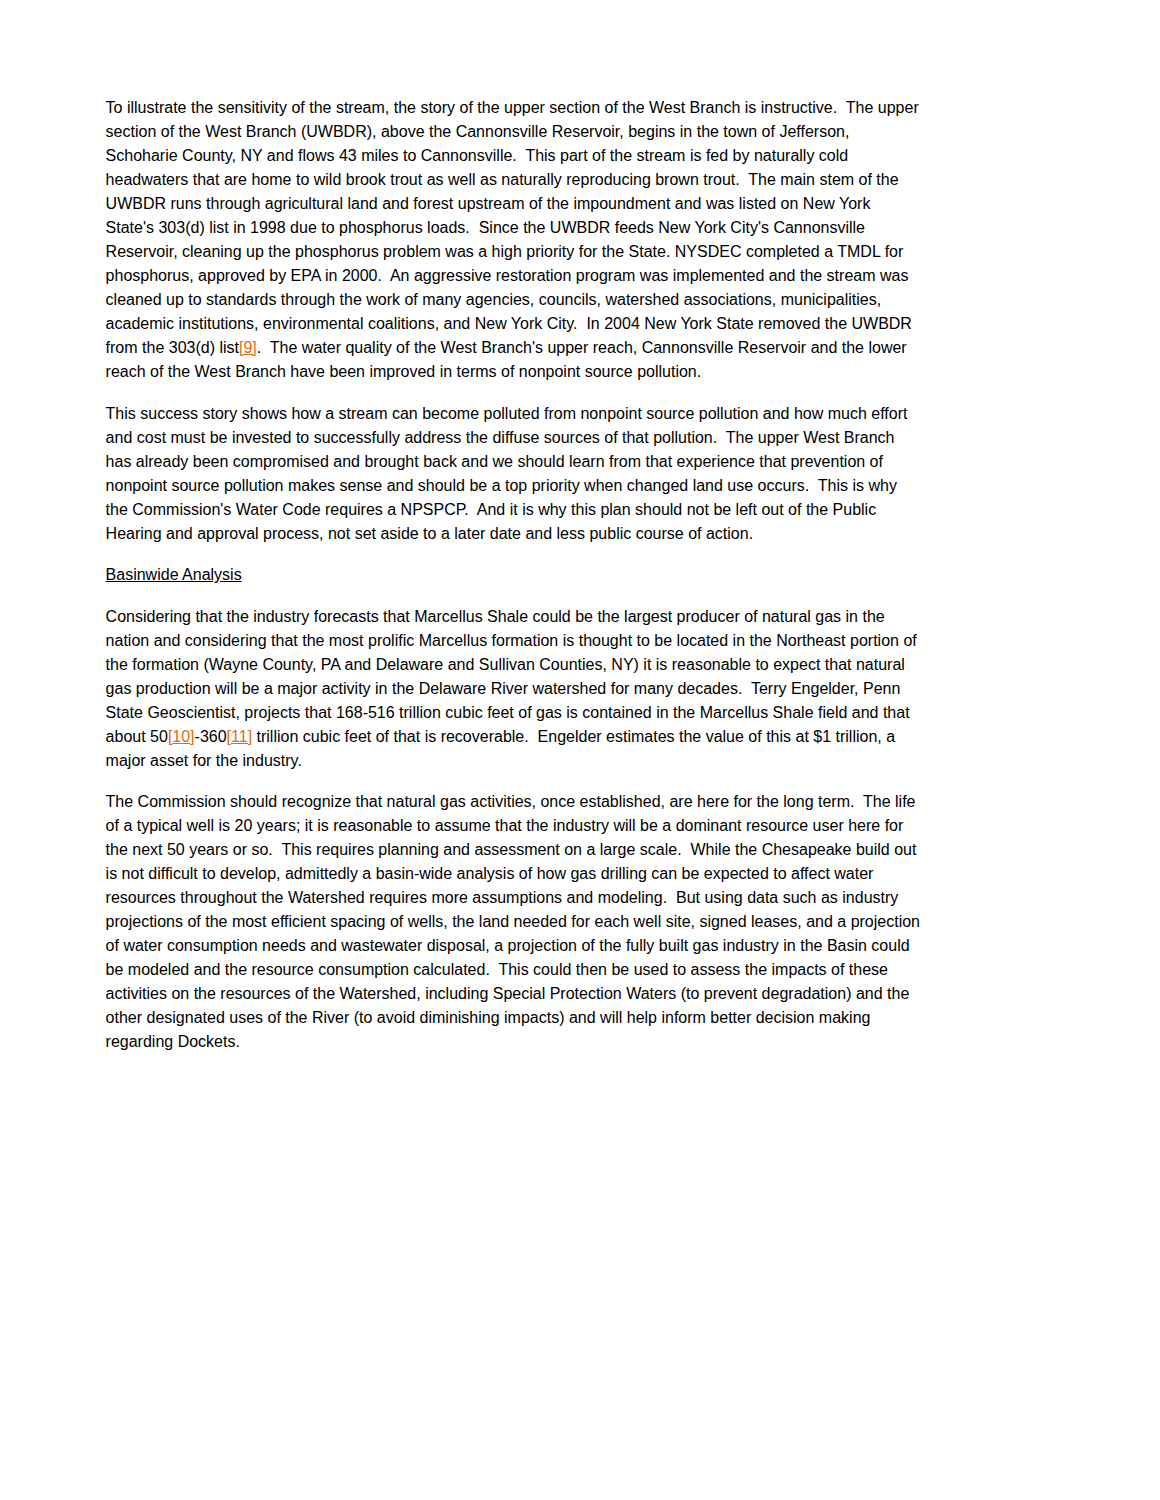To illustrate the sensitivity of the stream, the story of the upper section of the West Branch is instructive. The upper section of the West Branch (UWBDR), above the Cannonsville Reservoir, begins in the town of Jefferson, Schoharie County, NY and flows 43 miles to Cannonsville. This part of the stream is fed by naturally cold headwaters that are home to wild brook trout as well as naturally reproducing brown trout. The main stem of the UWBDR runs through agricultural land and forest upstream of the impoundment and was listed on New York State's 303(d) list in 1998 due to phosphorus loads. Since the UWBDR feeds New York City's Cannonsville Reservoir, cleaning up the phosphorus problem was a high priority for the State. NYSDEC completed a TMDL for phosphorus, approved by EPA in 2000. An aggressive restoration program was implemented and the stream was cleaned up to standards through the work of many agencies, councils, watershed associations, municipalities, academic institutions, environmental coalitions, and New York City. In 2004 New York State removed the UWBDR from the 303(d) list[9]. The water quality of the West Branch's upper reach, Cannonsville Reservoir and the lower reach of the West Branch have been improved in terms of nonpoint source pollution.
This success story shows how a stream can become polluted from nonpoint source pollution and how much effort and cost must be invested to successfully address the diffuse sources of that pollution. The upper West Branch has already been compromised and brought back and we should learn from that experience that prevention of nonpoint source pollution makes sense and should be a top priority when changed land use occurs. This is why the Commission's Water Code requires a NPSPCP. And it is why this plan should not be left out of the Public Hearing and approval process, not set aside to a later date and less public course of action.
Basinwide Analysis
Considering that the industry forecasts that Marcellus Shale could be the largest producer of natural gas in the nation and considering that the most prolific Marcellus formation is thought to be located in the Northeast portion of the formation (Wayne County, PA and Delaware and Sullivan Counties, NY) it is reasonable to expect that natural gas production will be a major activity in the Delaware River watershed for many decades. Terry Engelder, Penn State Geoscientist, projects that 168-516 trillion cubic feet of gas is contained in the Marcellus Shale field and that about 50[10]-360[11] trillion cubic feet of that is recoverable. Engelder estimates the value of this at $1 trillion, a major asset for the industry.
The Commission should recognize that natural gas activities, once established, are here for the long term. The life of a typical well is 20 years; it is reasonable to assume that the industry will be a dominant resource user here for the next 50 years or so. This requires planning and assessment on a large scale. While the Chesapeake build out is not difficult to develop, admittedly a basin-wide analysis of how gas drilling can be expected to affect water resources throughout the Watershed requires more assumptions and modeling. But using data such as industry projections of the most efficient spacing of wells, the land needed for each well site, signed leases, and a projection of water consumption needs and wastewater disposal, a projection of the fully built gas industry in the Basin could be modeled and the resource consumption calculated. This could then be used to assess the impacts of these activities on the resources of the Watershed, including Special Protection Waters (to prevent degradation) and the other designated uses of the River (to avoid diminishing impacts) and will help inform better decision making regarding Dockets.